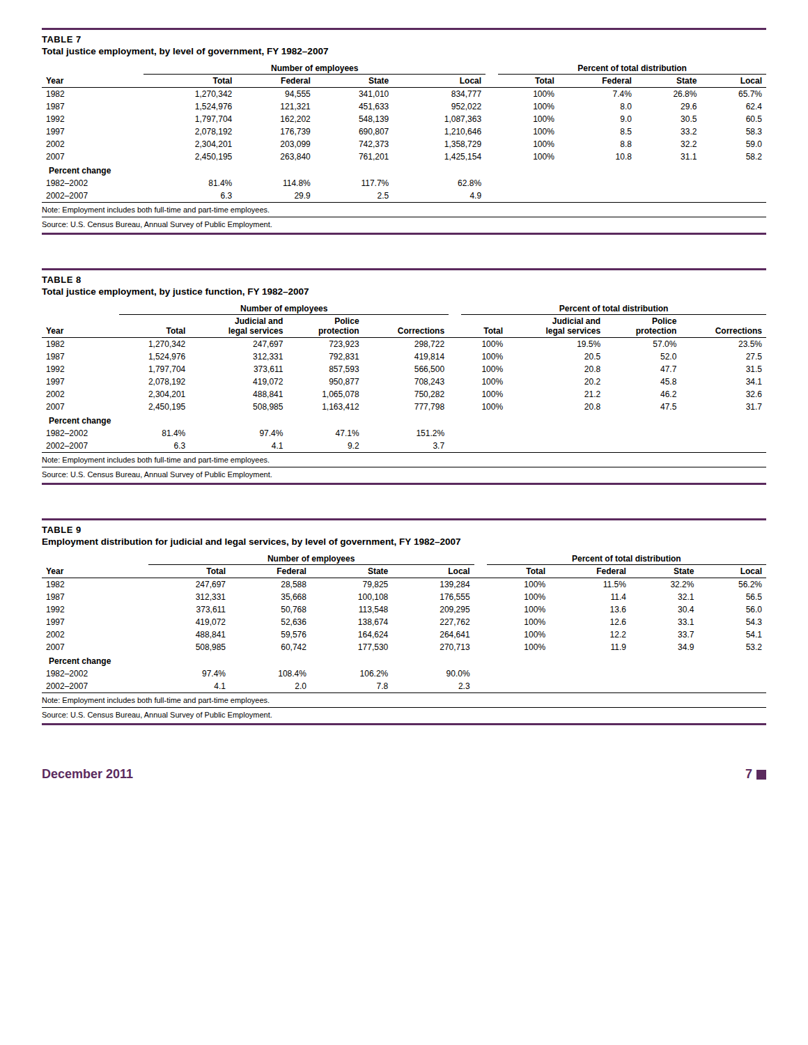TABLE 7
Total justice employment, by level of government, FY 1982–2007
| | Number of employees | | Percent of total distribution |
| --- | --- | --- | --- |
| Year | Total | Federal | State | Local | | Total | Federal | State | Local |
| 1982 | 1,270,342 | 94,555 | 341,010 | 834,777 | | 100% | 7.4% | 26.8% | 65.7% |
| 1987 | 1,524,976 | 121,321 | 451,633 | 952,022 | | 100% | 8.0 | 29.6 | 62.4 |
| 1992 | 1,797,704 | 162,202 | 548,139 | 1,087,363 | | 100% | 9.0 | 30.5 | 60.5 |
| 1997 | 2,078,192 | 176,739 | 690,807 | 1,210,646 | | 100% | 8.5 | 33.2 | 58.3 |
| 2002 | 2,304,201 | 203,099 | 742,373 | 1,358,729 | | 100% | 8.8 | 32.2 | 59.0 |
| 2007 | 2,450,195 | 263,840 | 761,201 | 1,425,154 | | 100% | 10.8 | 31.1 | 58.2 |
| Percent change |
| 1982–2002 | 81.4% | 114.8% | 117.7% | 62.8% | | | | | |
| 2002–2007 | 6.3 | 29.9 | 2.5 | 4.9 | | | | | |
Note: Employment includes both full-time and part-time employees.
Source: U.S. Census Bureau, Annual Survey of Public Employment.
TABLE 8
Total justice employment, by justice function, FY 1982–2007
| | Number of employees | | Percent of total distribution |
| --- | --- | --- | --- |
| Year | Total | Judicial and legal services | Police protection | Corrections | | Total | Judicial and legal services | Police protection | Corrections |
| 1982 | 1,270,342 | 247,697 | 723,923 | 298,722 | | 100% | 19.5% | 57.0% | 23.5% |
| 1987 | 1,524,976 | 312,331 | 792,831 | 419,814 | | 100% | 20.5 | 52.0 | 27.5 |
| 1992 | 1,797,704 | 373,611 | 857,593 | 566,500 | | 100% | 20.8 | 47.7 | 31.5 |
| 1997 | 2,078,192 | 419,072 | 950,877 | 708,243 | | 100% | 20.2 | 45.8 | 34.1 |
| 2002 | 2,304,201 | 488,841 | 1,065,078 | 750,282 | | 100% | 21.2 | 46.2 | 32.6 |
| 2007 | 2,450,195 | 508,985 | 1,163,412 | 777,798 | | 100% | 20.8 | 47.5 | 31.7 |
| Percent change |
| 1982–2002 | 81.4% | 97.4% | 47.1% | 151.2% | | | | | |
| 2002–2007 | 6.3 | 4.1 | 9.2 | 3.7 | | | | | |
Note: Employment includes both full-time and part-time employees.
Source: U.S. Census Bureau, Annual Survey of Public Employment.
TABLE 9
Employment distribution for judicial and legal services, by level of government, FY 1982–2007
| | Number of employees | | Percent of total distribution |
| --- | --- | --- | --- |
| Year | Total | Federal | State | Local | | Total | Federal | State | Local |
| 1982 | 247,697 | 28,588 | 79,825 | 139,284 | | 100% | 11.5% | 32.2% | 56.2% |
| 1987 | 312,331 | 35,668 | 100,108 | 176,555 | | 100% | 11.4 | 32.1 | 56.5 |
| 1992 | 373,611 | 50,768 | 113,548 | 209,295 | | 100% | 13.6 | 30.4 | 56.0 |
| 1997 | 419,072 | 52,636 | 138,674 | 227,762 | | 100% | 12.6 | 33.1 | 54.3 |
| 2002 | 488,841 | 59,576 | 164,624 | 264,641 | | 100% | 12.2 | 33.7 | 54.1 |
| 2007 | 508,985 | 60,742 | 177,530 | 270,713 | | 100% | 11.9 | 34.9 | 53.2 |
| Percent change |
| 1982–2002 | 97.4% | 108.4% | 106.2% | 90.0% | | | | | |
| 2002–2007 | 4.1 | 2.0 | 7.8 | 2.3 | | | | | |
Note: Employment includes both full-time and part-time employees.
Source: U.S. Census Bureau, Annual Survey of Public Employment.
December 2011
7